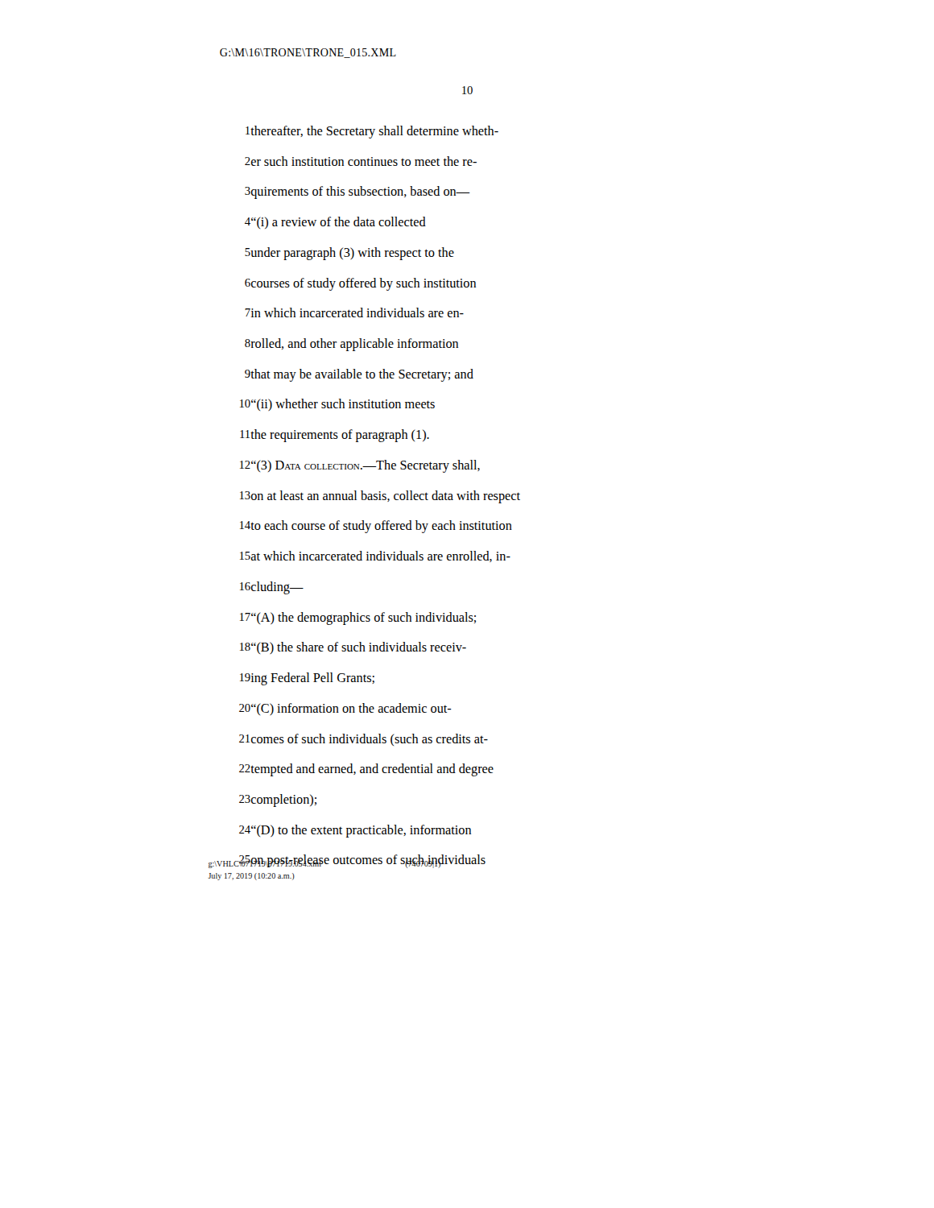G:\M\16\TRONE\TRONE_015.XML
10
| 1 | thereafter, the Secretary shall determine wheth- |
| 2 | er such institution continues to meet the re- |
| 3 | quirements of this subsection, based on— |
| 4 | “(i) a review of the data collected |
| 5 | under paragraph (3) with respect to the |
| 6 | courses of study offered by such institution |
| 7 | in which incarcerated individuals are en- |
| 8 | rolled, and other applicable information |
| 9 | that may be available to the Secretary; and |
| 10 | “(ii) whether such institution meets |
| 11 | the requirements of paragraph (1). |
| 12 | “(3) Data collection. —The Secretary shall, |
| 13 | on at least an annual basis, collect data with respect |
| 14 | to each course of study offered by each institution |
| 15 | at which incarcerated individuals are enrolled, in- |
| 16 | cluding— |
| 17 | “(A) the demographics of such individuals; |
| 18 | “(B) the share of such individuals receiv- |
| 19 | ing Federal Pell Grants; |
| 20 | “(C) information on the academic out- |
| 21 | comes of such individuals (such as credits at- |
| 22 | tempted and earned, and credential and degree |
| 23 | completion); |
| 24 | “(D) to the extent practicable, information |
| 25 | on post-release outcomes of such individuals |
g:\VHLC\071719\071719.054.xml (740709|1)
July 17, 2019 (10:20 a.m.)